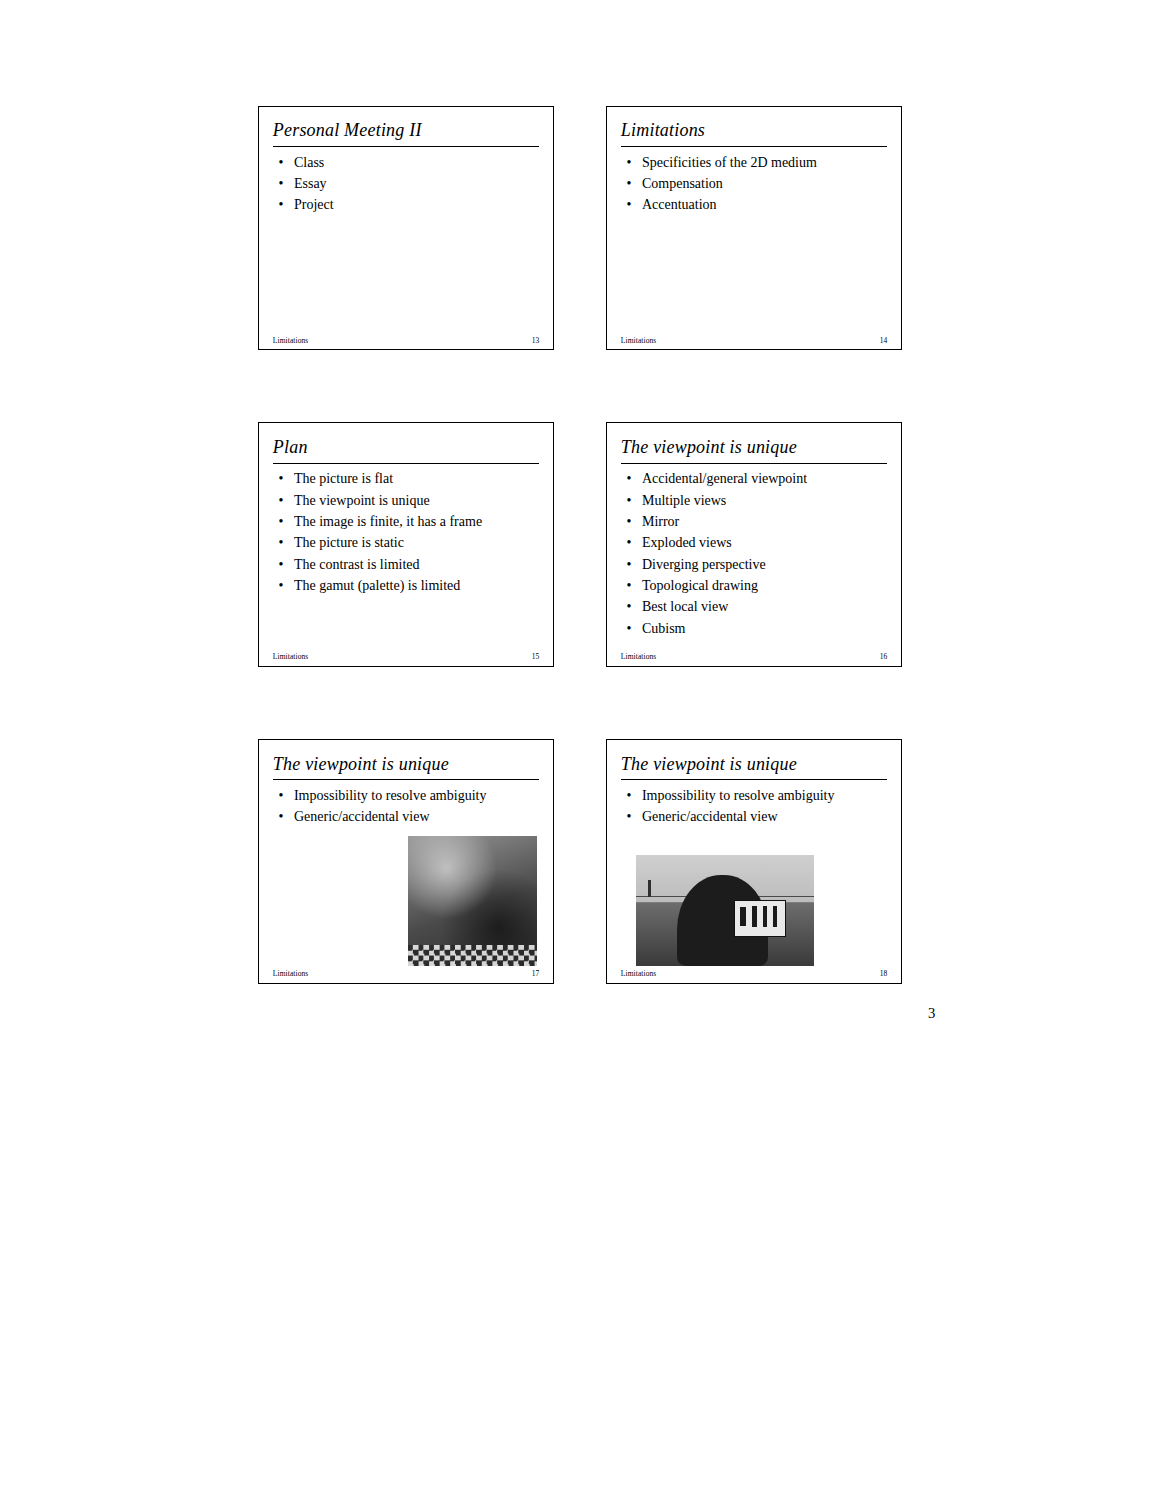Personal Meeting II
Class
Essay
Project
Limitations 13
Limitations
Specificities of the 2D medium
Compensation
Accentuation
Limitations 14
Plan
The picture is flat
The viewpoint is unique
The image is finite, it has a frame
The picture is static
The contrast is limited
The gamut (palette) is limited
Limitations 15
The viewpoint is unique
Accidental/general viewpoint
Multiple views
Mirror
Exploded views
Diverging perspective
Topological drawing
Best local view
Cubism
Limitations 16
The viewpoint is unique
Impossibility to resolve ambiguity
Generic/accidental view
Limitations 17
The viewpoint is unique
Impossibility to resolve ambiguity
Generic/accidental view
Limitations 18
3